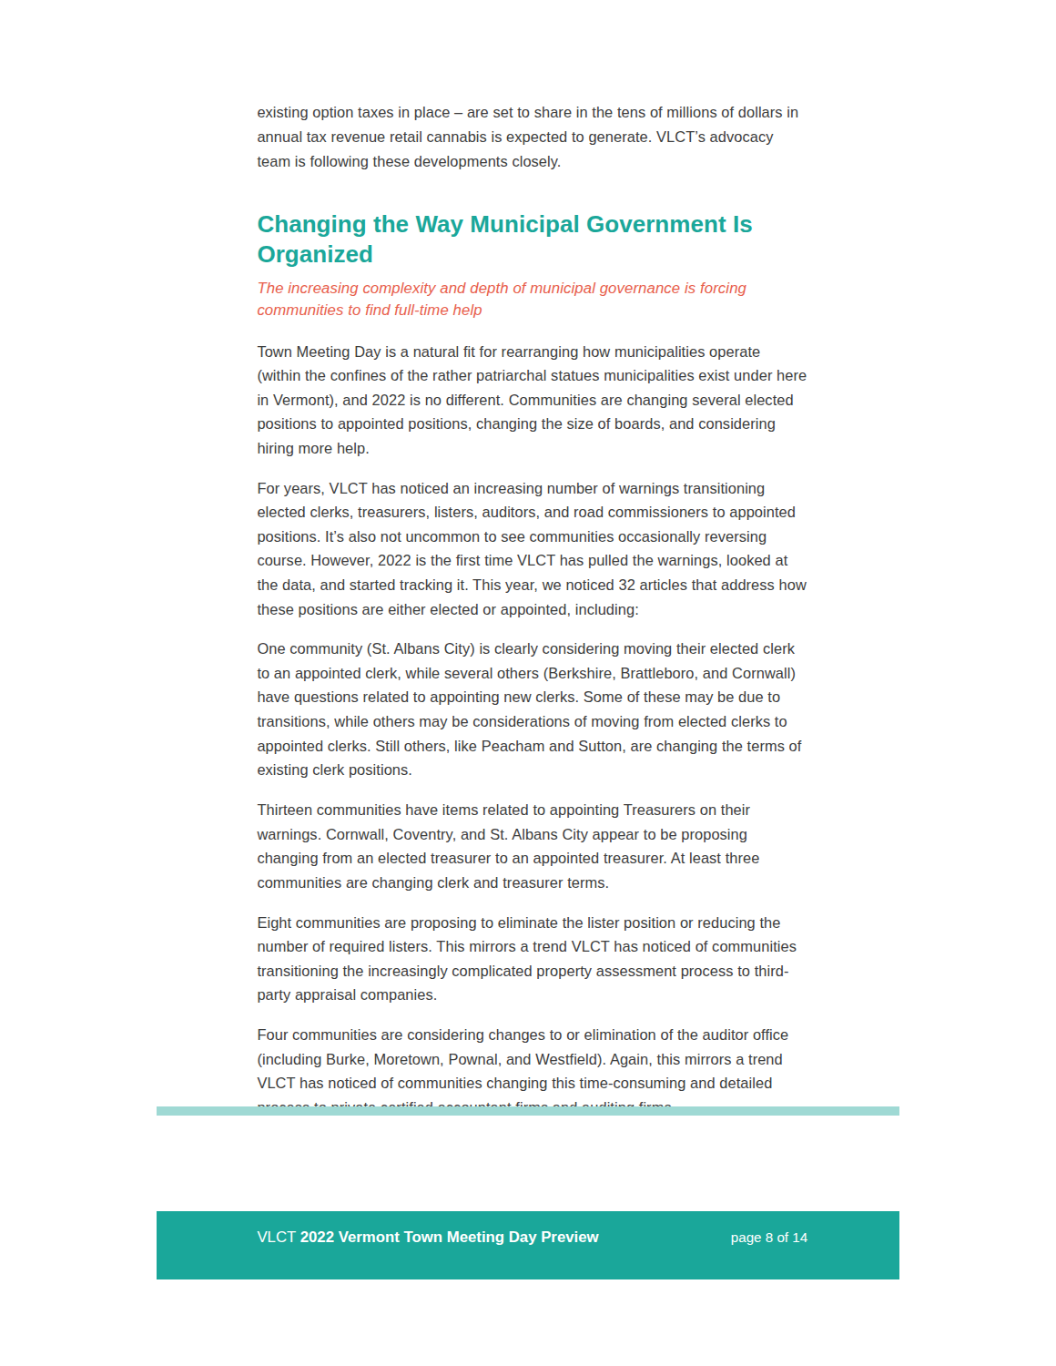existing option taxes in place – are set to share in the tens of millions of dollars in annual tax revenue retail cannabis is expected to generate. VLCT’s advocacy team is following these developments closely.
Changing the Way Municipal Government Is Organized
The increasing complexity and depth of municipal governance is forcing communities to find full-time help
Town Meeting Day is a natural fit for rearranging how municipalities operate (within the confines of the rather patriarchal statues municipalities exist under here in Vermont), and 2022 is no different. Communities are changing several elected positions to appointed positions, changing the size of boards, and considering hiring more help.
For years, VLCT has noticed an increasing number of warnings transitioning elected clerks, treasurers, listers, auditors, and road commissioners to appointed positions. It’s also not uncommon to see communities occasionally reversing course. However, 2022 is the first time VLCT has pulled the warnings, looked at the data, and started tracking it. This year, we noticed 32 articles that address how these positions are either elected or appointed, including:
One community (St. Albans City) is clearly considering moving their elected clerk to an appointed clerk, while several others (Berkshire, Brattleboro, and Cornwall) have questions related to appointing new clerks. Some of these may be due to transitions, while others may be considerations of moving from elected clerks to appointed clerks. Still others, like Peacham and Sutton, are changing the terms of existing clerk positions.
Thirteen communities have items related to appointing Treasurers on their warnings. Cornwall, Coventry, and St. Albans City appear to be proposing changing from an elected treasurer to an appointed treasurer. At least three communities are changing clerk and treasurer terms.
Eight communities are proposing to eliminate the lister position or reducing the number of required listers. This mirrors a trend VLCT has noticed of communities transitioning the increasingly complicated property assessment process to third-party appraisal companies.
Four communities are considering changes to or elimination of the auditor office (including Burke, Moretown, Pownal, and Westfield). Again, this mirrors a trend VLCT has noticed of communities changing this time-consuming and detailed process to private certified accountant firms and auditing firms.
VLCT 2022 Vermont Town Meeting Day Preview
page 8 of 14